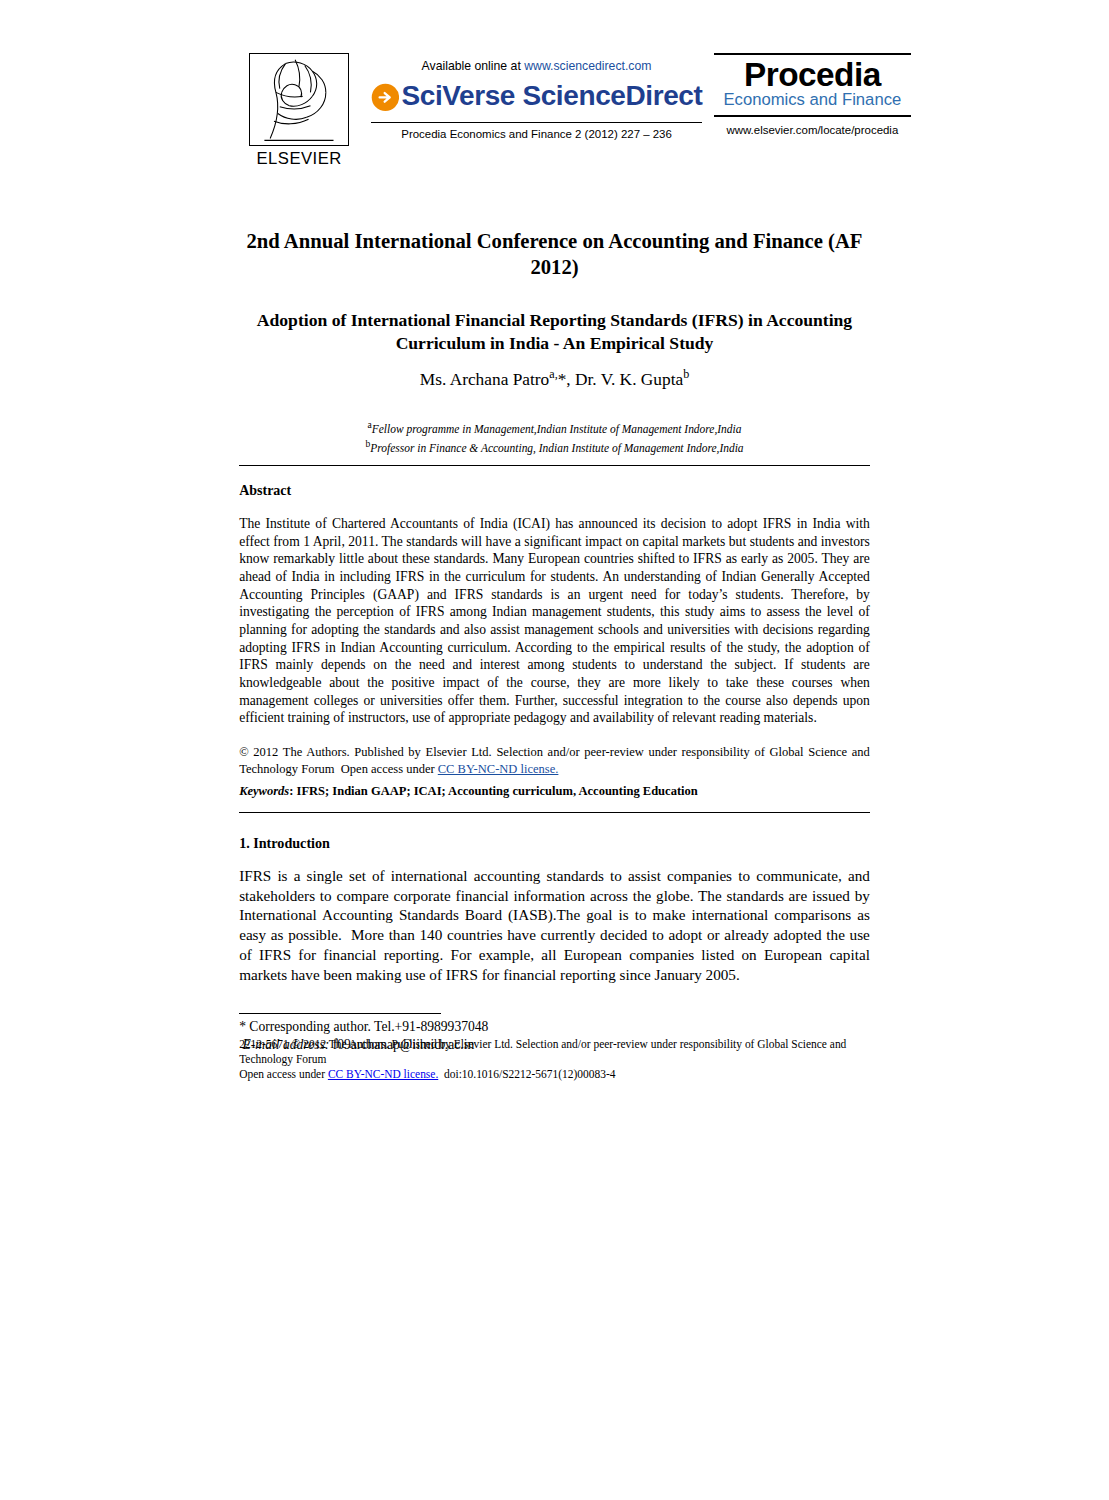ELSEVIER
Available online at www.sciencedirect.com
SciVerse ScienceDirect
Procedia Economics and Finance 2 (2012) 227 – 236
Procedia
Economics and Finance
www.elsevier.com/locate/procedia
2nd Annual International Conference on Accounting and Finance (AF 2012)
Adoption of International Financial Reporting Standards (IFRS) in Accounting Curriculum in India - An Empirical Study
Ms. Archana Patroa,*, Dr. V. K. Guptab
aFellow programme in Management,Indian Institute of Management Indore,India
bProfessor in Finance & Accounting, Indian Institute of Management Indore,India
Abstract
The Institute of Chartered Accountants of India (ICAI) has announced its decision to adopt IFRS in India with effect from 1 April, 2011. The standards will have a significant impact on capital markets but students and investors know remarkably little about these standards. Many European countries shifted to IFRS as early as 2005. They are ahead of India in including IFRS in the curriculum for students. An understanding of Indian Generally Accepted Accounting Principles (GAAP) and IFRS standards is an urgent need for today’s students. Therefore, by investigating the perception of IFRS among Indian management students, this study aims to assess the level of planning for adopting the standards and also assist management schools and universities with decisions regarding adopting IFRS in Indian Accounting curriculum. According to the empirical results of the study, the adoption of IFRS mainly depends on the need and interest among students to understand the subject. If students are knowledgeable about the positive impact of the course, they are more likely to take these courses when management colleges or universities offer them. Further, successful integration to the course also depends upon efficient training of instructors, use of appropriate pedagogy and availability of relevant reading materials.
© 2012 The Authors. Published by Elsevier Ltd. Selection and/or peer-review under responsibility of Global Science and Technology Forum Open access under CC BY-NC-ND license.
Keywords: IFRS; Indian GAAP; ICAI; Accounting curriculum, Accounting Education
1. Introduction
IFRS is a single set of international accounting standards to assist companies to communicate, and stakeholders to compare corporate financial information across the globe. The standards are issued by International Accounting Standards Board (IASB).The goal is to make international comparisons as easy as possible. More than 140 countries have currently decided to adopt or already adopted the use of IFRS for financial reporting. For example, all European companies listed on European capital markets have been making use of IFRS for financial reporting since January 2005.
* Corresponding author. Tel.+91-8989937048
E-mail address: f09archanap@iimidr.ac.in
2212-5671 © 2012 The Authors. Published by Elsevier Ltd. Selection and/or peer-review under responsibility of Global Science and Technology Forum
Open access under CC BY-NC-ND license. doi:10.1016/S2212-5671(12)00083-4